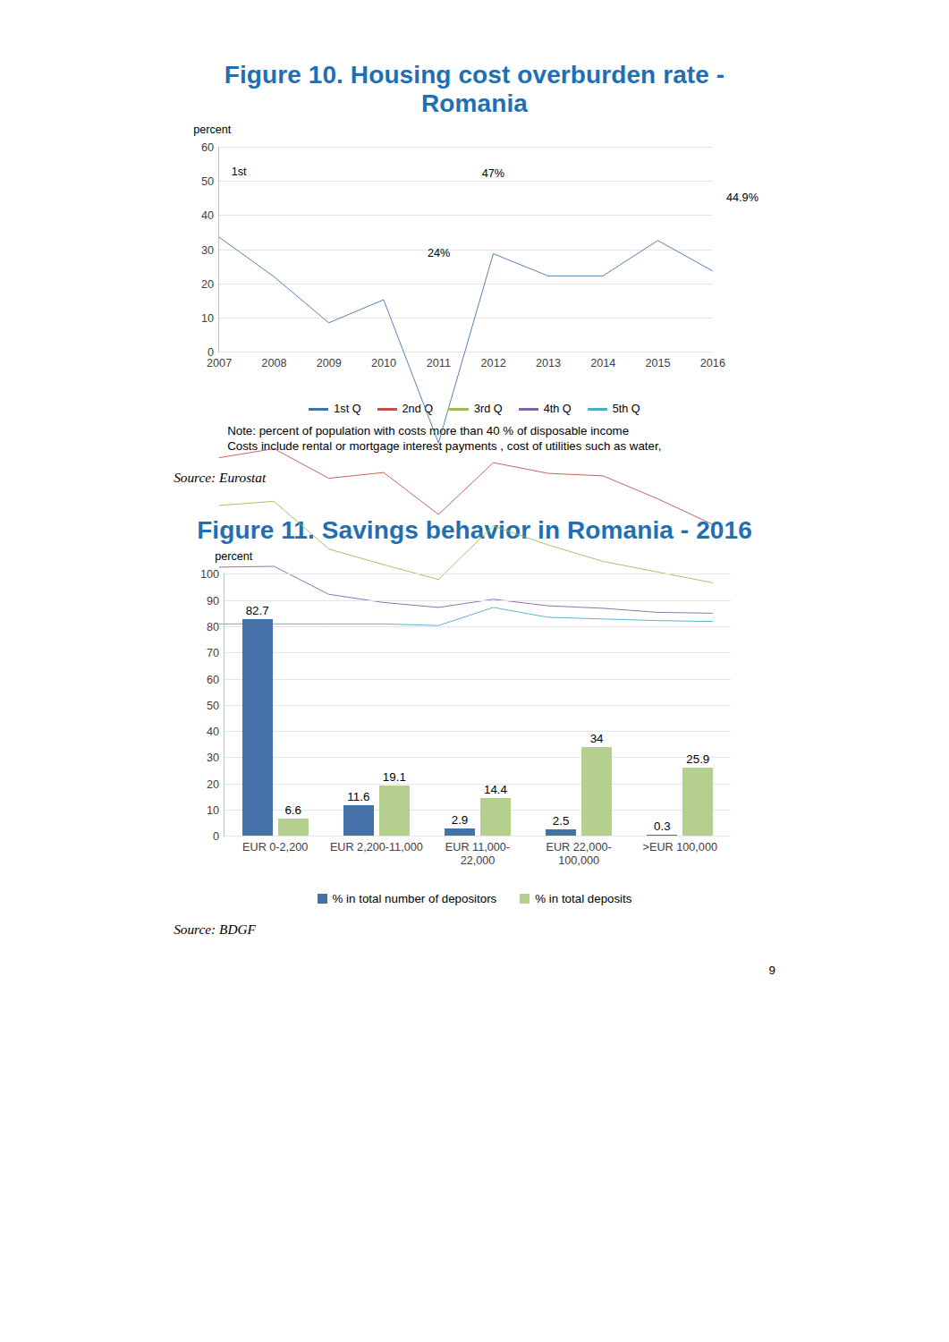Figure 10. Housing cost overburden rate - Romania
percent
60
50
40
30
20
10
0
2007
2008
2009
2010
2011
2012
2013
2014
2015
2016
1st
24%
47%
44.9%
1st Q
2nd Q
3rd Q
4th Q
5th Q
Note: percent of population with costs more than 40 % of disposable income
Costs include rental or mortgage interest payments , cost of utilities such as water,
Source: Eurostat
Figure 11. Savings behavior in Romania - 2016
percent
100
90
80
70
60
50
40
30
20
10
0
82.7
6.6
EUR 0-2,200
11.6
19.1
EUR 2,200-11,000
2.9
14.4
EUR 11,000-
22,000
2.5
34
EUR 22,000-
100,000
0.3
25.9
>EUR 100,000
% in total number of depositors
% in total deposits
Source: BDGF
9